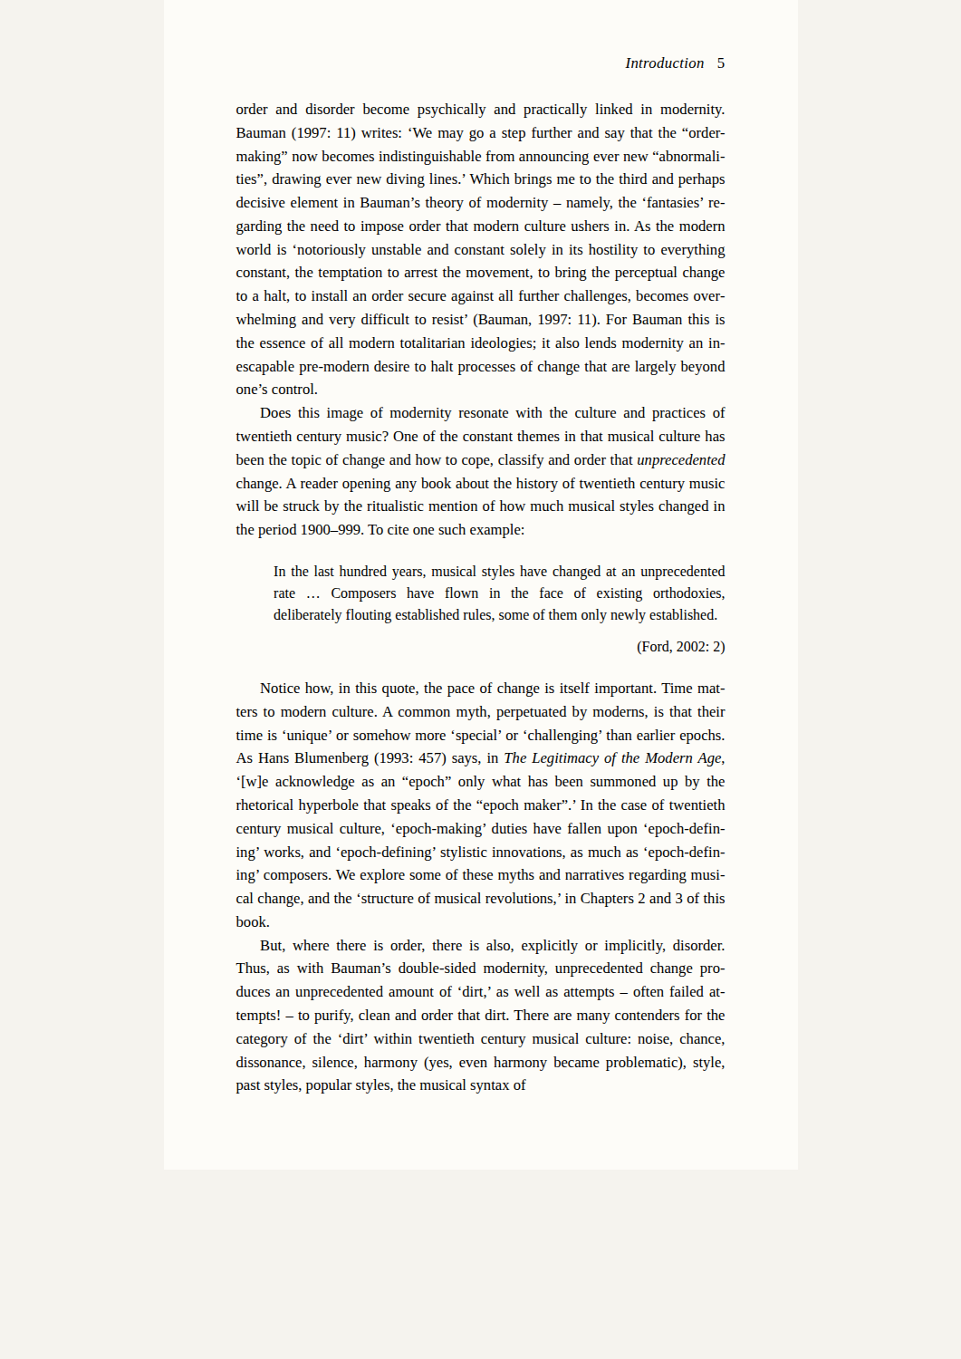Introduction5
order and disorder become psychically and practically linked in modernity. Bauman (1997: 11) writes: ‘We may go a step further and say that the “order-making” now becomes indistinguishable from announcing ever new “abnormalities”, drawing ever new diving lines.’ Which brings me to the third and perhaps decisive element in Bauman’s theory of modernity – namely, the ‘fantasies’ regarding the need to impose order that modern culture ushers in. As the modern world is ‘notoriously unstable and constant solely in its hostility to everything constant, the temptation to arrest the movement, to bring the perceptual change to a halt, to install an order secure against all further challenges, becomes overwhelming and very difficult to resist’ (Bauman, 1997: 11). For Bauman this is the essence of all modern totalitarian ideologies; it also lends modernity an inescapable pre-modern desire to halt processes of change that are largely beyond one’s control.
Does this image of modernity resonate with the culture and practices of twentieth century music? One of the constant themes in that musical culture has been the topic of change and how to cope, classify and order that unprecedented change. A reader opening any book about the history of twentieth century music will be struck by the ritualistic mention of how much musical styles changed in the period 1900–999. To cite one such example:
In the last hundred years, musical styles have changed at an unprecedented rate … Composers have flown in the face of existing orthodoxies, deliberately flouting established rules, some of them only newly established.
(Ford, 2002: 2)
Notice how, in this quote, the pace of change is itself important. Time matters to modern culture. A common myth, perpetuated by moderns, is that their time is ‘unique’ or somehow more ‘special’ or ‘challenging’ than earlier epochs. As Hans Blumenberg (1993: 457) says, in The Legitimacy of the Modern Age, ‘[w]e acknowledge as an “epoch” only what has been summoned up by the rhetorical hyperbole that speaks of the “epoch maker”.’ In the case of twentieth century musical culture, ‘epoch-making’ duties have fallen upon ‘epoch-defining’ works, and ‘epoch-defining’ stylistic innovations, as much as ‘epoch-defining’ composers. We explore some of these myths and narratives regarding musical change, and the ‘structure of musical revolutions,’ in Chapters 2 and 3 of this book.
But, where there is order, there is also, explicitly or implicitly, disorder. Thus, as with Bauman’s double-sided modernity, unprecedented change produces an unprecedented amount of ‘dirt,’ as well as attempts – often failed attempts! – to purify, clean and order that dirt. There are many contenders for the category of the ‘dirt’ within twentieth century musical culture: noise, chance, dissonance, silence, harmony (yes, even harmony became problematic), style, past styles, popular styles, the musical syntax of